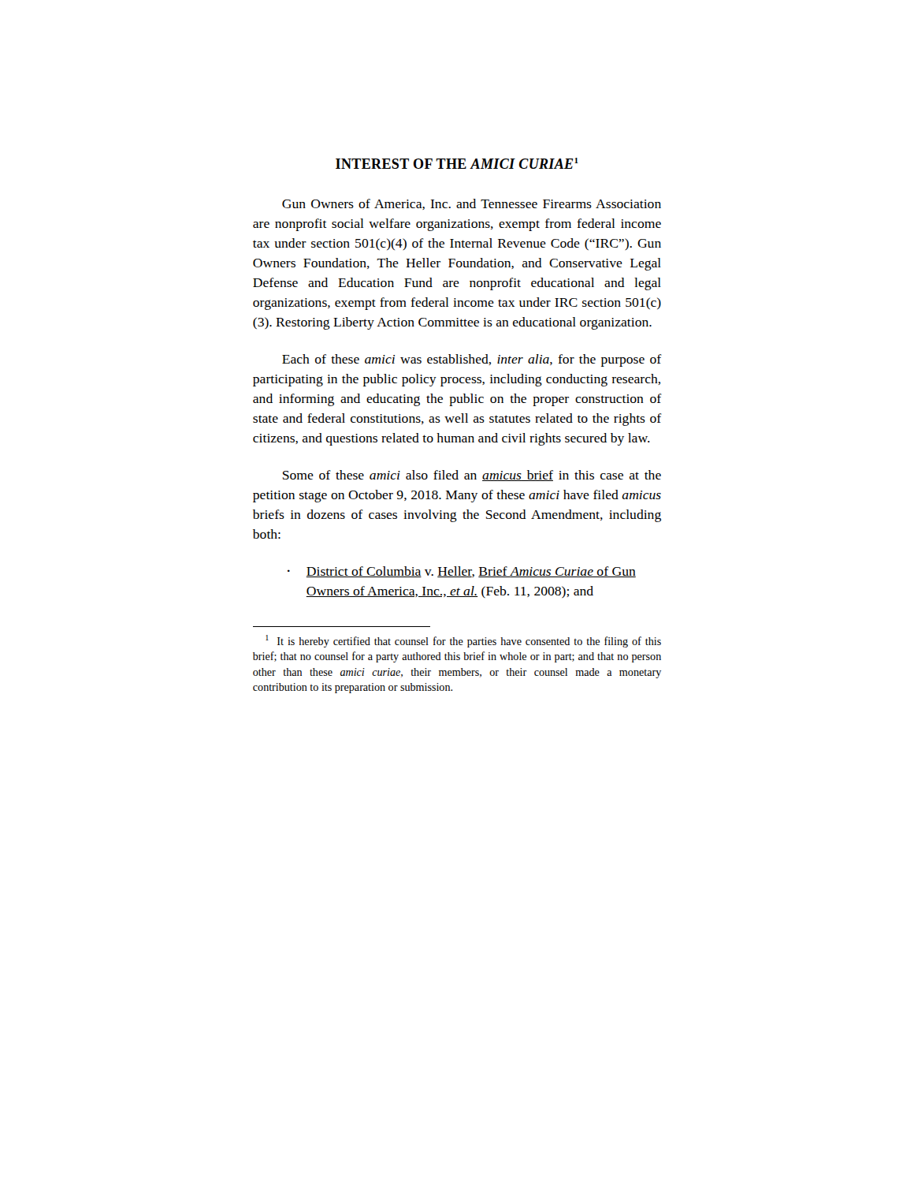INTEREST OF THE AMICI CURIAE1
Gun Owners of America, Inc. and Tennessee Firearms Association are nonprofit social welfare organizations, exempt from federal income tax under section 501(c)(4) of the Internal Revenue Code (“IRC”). Gun Owners Foundation, The Heller Foundation, and Conservative Legal Defense and Education Fund are nonprofit educational and legal organizations, exempt from federal income tax under IRC section 501(c)(3). Restoring Liberty Action Committee is an educational organization.
Each of these amici was established, inter alia, for the purpose of participating in the public policy process, including conducting research, and informing and educating the public on the proper construction of state and federal constitutions, as well as statutes related to the rights of citizens, and questions related to human and civil rights secured by law.
Some of these amici also filed an amicus brief in this case at the petition stage on October 9, 2018. Many of these amici have filed amicus briefs in dozens of cases involving the Second Amendment, including both:
District of Columbia v. Heller, Brief Amicus Curiae of Gun Owners of America, Inc., et al. (Feb. 11, 2008); and
1 It is hereby certified that counsel for the parties have consented to the filing of this brief; that no counsel for a party authored this brief in whole or in part; and that no person other than these amici curiae, their members, or their counsel made a monetary contribution to its preparation or submission.